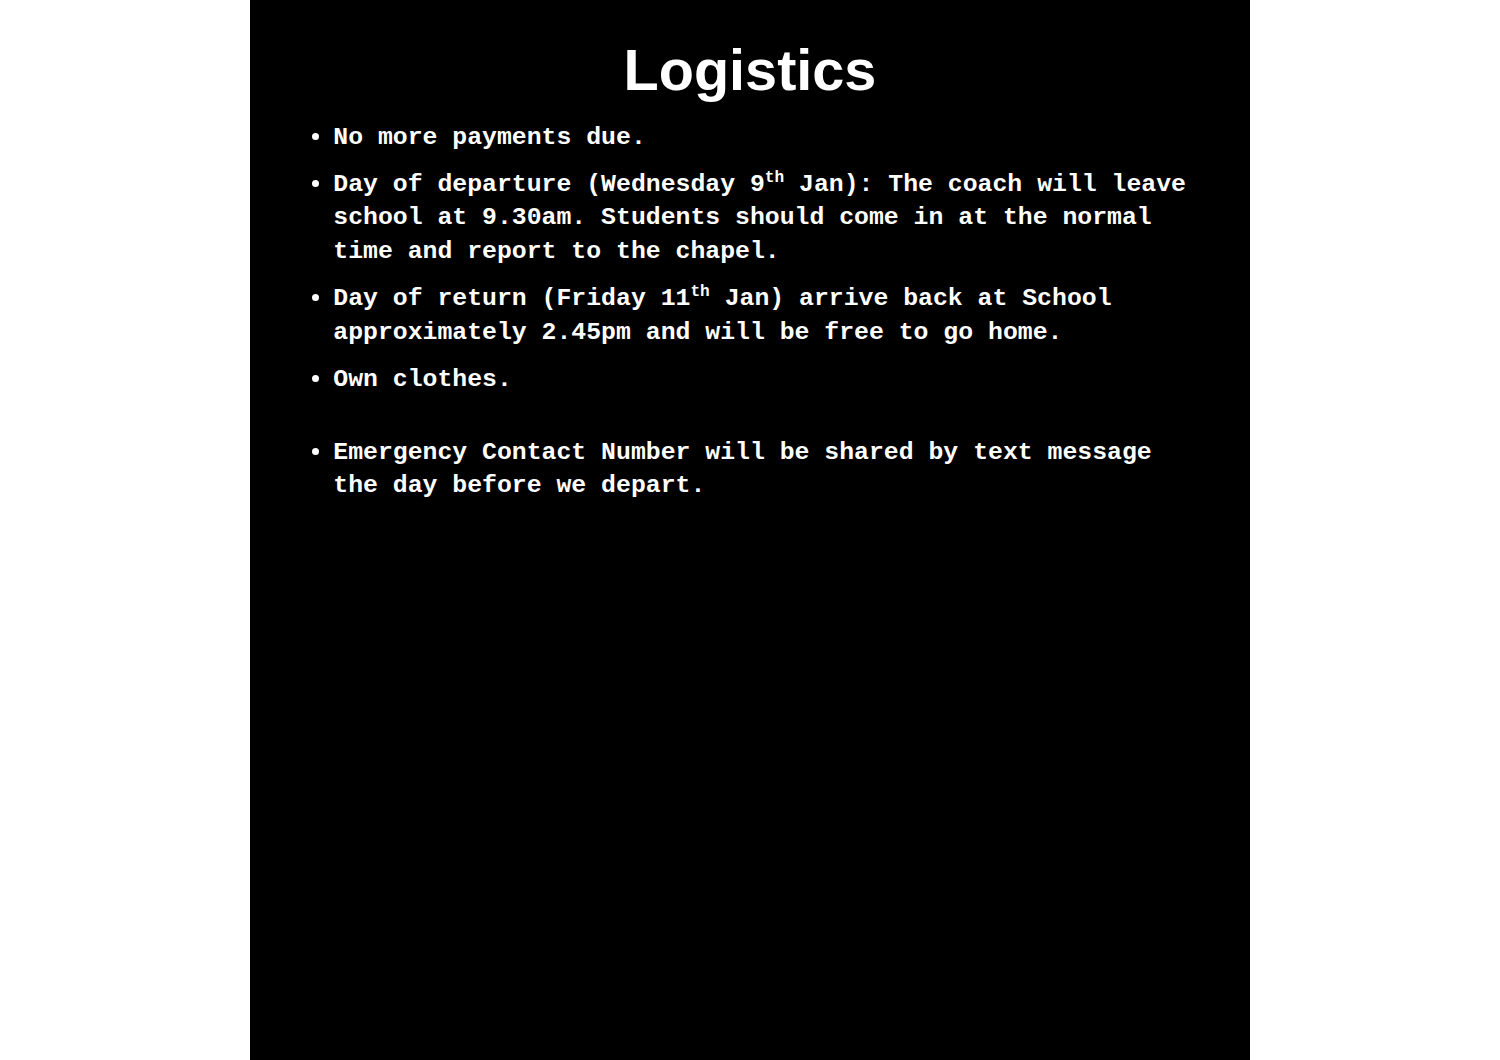Logistics
No more payments due.
Day of departure (Wednesday 9th Jan): The coach will leave school at 9.30am. Students should come in at the normal time and report to the chapel.
Day of return (Friday 11th Jan) arrive back at School approximately 2.45pm and will be free to go home.
Own clothes.
Emergency Contact Number will be shared by text message the day before we depart.